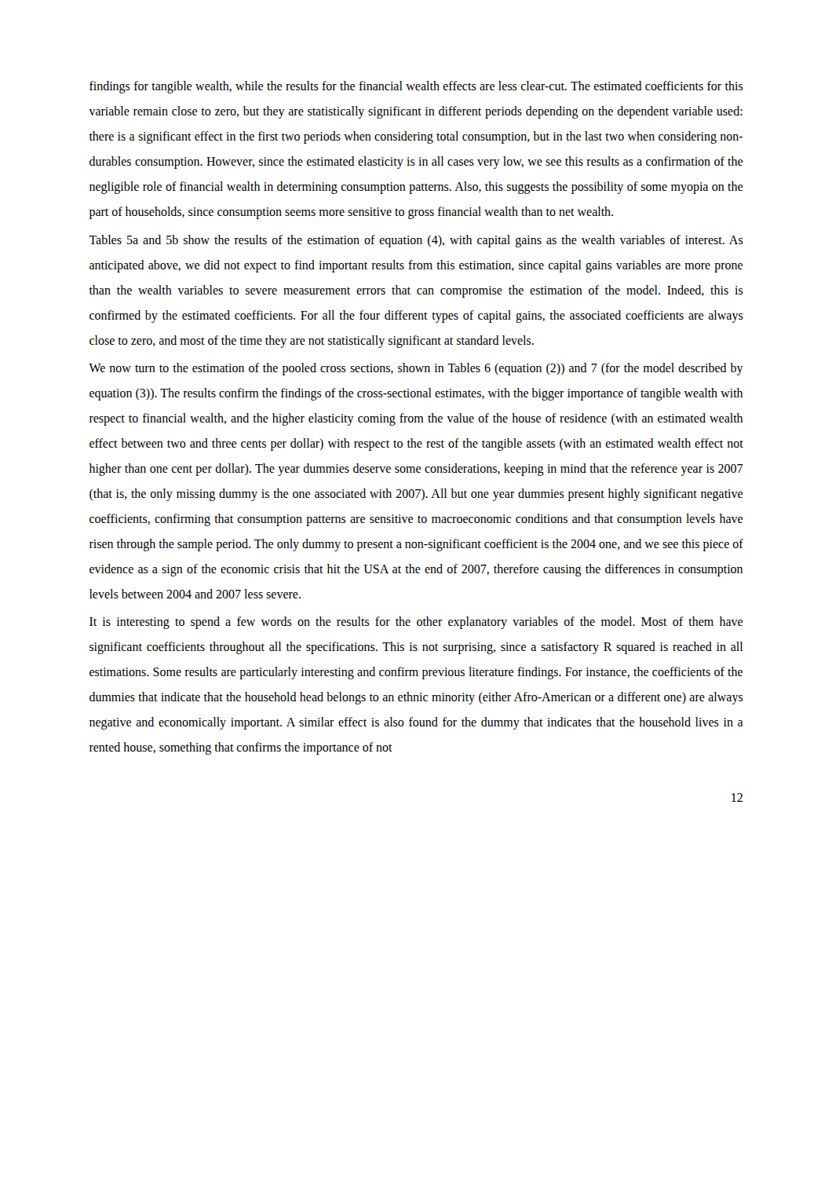findings for tangible wealth, while the results for the financial wealth effects are less clear-cut. The estimated coefficients for this variable remain close to zero, but they are statistically significant in different periods depending on the dependent variable used: there is a significant effect in the first two periods when considering total consumption, but in the last two when considering non-durables consumption. However, since the estimated elasticity is in all cases very low, we see this results as a confirmation of the negligible role of financial wealth in determining consumption patterns. Also, this suggests the possibility of some myopia on the part of households, since consumption seems more sensitive to gross financial wealth than to net wealth.
Tables 5a and 5b show the results of the estimation of equation (4), with capital gains as the wealth variables of interest. As anticipated above, we did not expect to find important results from this estimation, since capital gains variables are more prone than the wealth variables to severe measurement errors that can compromise the estimation of the model. Indeed, this is confirmed by the estimated coefficients. For all the four different types of capital gains, the associated coefficients are always close to zero, and most of the time they are not statistically significant at standard levels.
We now turn to the estimation of the pooled cross sections, shown in Tables 6 (equation (2)) and 7 (for the model described by equation (3)). The results confirm the findings of the cross-sectional estimates, with the bigger importance of tangible wealth with respect to financial wealth, and the higher elasticity coming from the value of the house of residence (with an estimated wealth effect between two and three cents per dollar) with respect to the rest of the tangible assets (with an estimated wealth effect not higher than one cent per dollar). The year dummies deserve some considerations, keeping in mind that the reference year is 2007 (that is, the only missing dummy is the one associated with 2007). All but one year dummies present highly significant negative coefficients, confirming that consumption patterns are sensitive to macroeconomic conditions and that consumption levels have risen through the sample period. The only dummy to present a non-significant coefficient is the 2004 one, and we see this piece of evidence as a sign of the economic crisis that hit the USA at the end of 2007, therefore causing the differences in consumption levels between 2004 and 2007 less severe.
It is interesting to spend a few words on the results for the other explanatory variables of the model. Most of them have significant coefficients throughout all the specifications. This is not surprising, since a satisfactory R squared is reached in all estimations. Some results are particularly interesting and confirm previous literature findings. For instance, the coefficients of the dummies that indicate that the household head belongs to an ethnic minority (either Afro-American or a different one) are always negative and economically important. A similar effect is also found for the dummy that indicates that the household lives in a rented house, something that confirms the importance of not
12